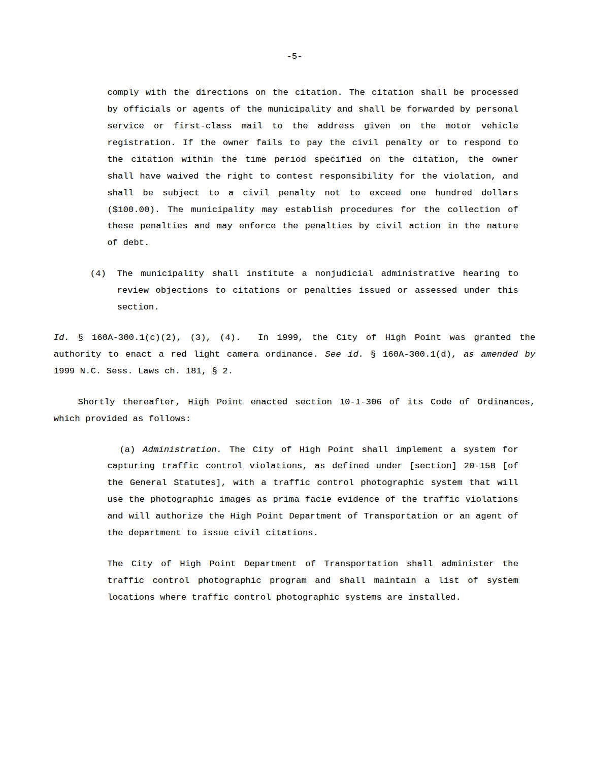-5-
comply with the directions on the citation. The citation shall be processed by officials or agents of the municipality and shall be forwarded by personal service or first-class mail to the address given on the motor vehicle registration. If the owner fails to pay the civil penalty or to respond to the citation within the time period specified on the citation, the owner shall have waived the right to contest responsibility for the violation, and shall be subject to a civil penalty not to exceed one hundred dollars ($100.00). The municipality may establish procedures for the collection of these penalties and may enforce the penalties by civil action in the nature of debt.
(4) The municipality shall institute a nonjudicial administrative hearing to review objections to citations or penalties issued or assessed under this section.
Id. § 160A-300.1(c)(2), (3), (4). In 1999, the City of High Point was granted the authority to enact a red light camera ordinance. See id. § 160A-300.1(d), as amended by 1999 N.C. Sess. Laws ch. 181, § 2.
Shortly thereafter, High Point enacted section 10-1-306 of its Code of Ordinances, which provided as follows:
(a) Administration. The City of High Point shall implement a system for capturing traffic control violations, as defined under [section] 20-158 [of the General Statutes], with a traffic control photographic system that will use the photographic images as prima facie evidence of the traffic violations and will authorize the High Point Department of Transportation or an agent of the department to issue civil citations.
The City of High Point Department of Transportation shall administer the traffic control photographic program and shall maintain a list of system locations where traffic control photographic systems are installed.